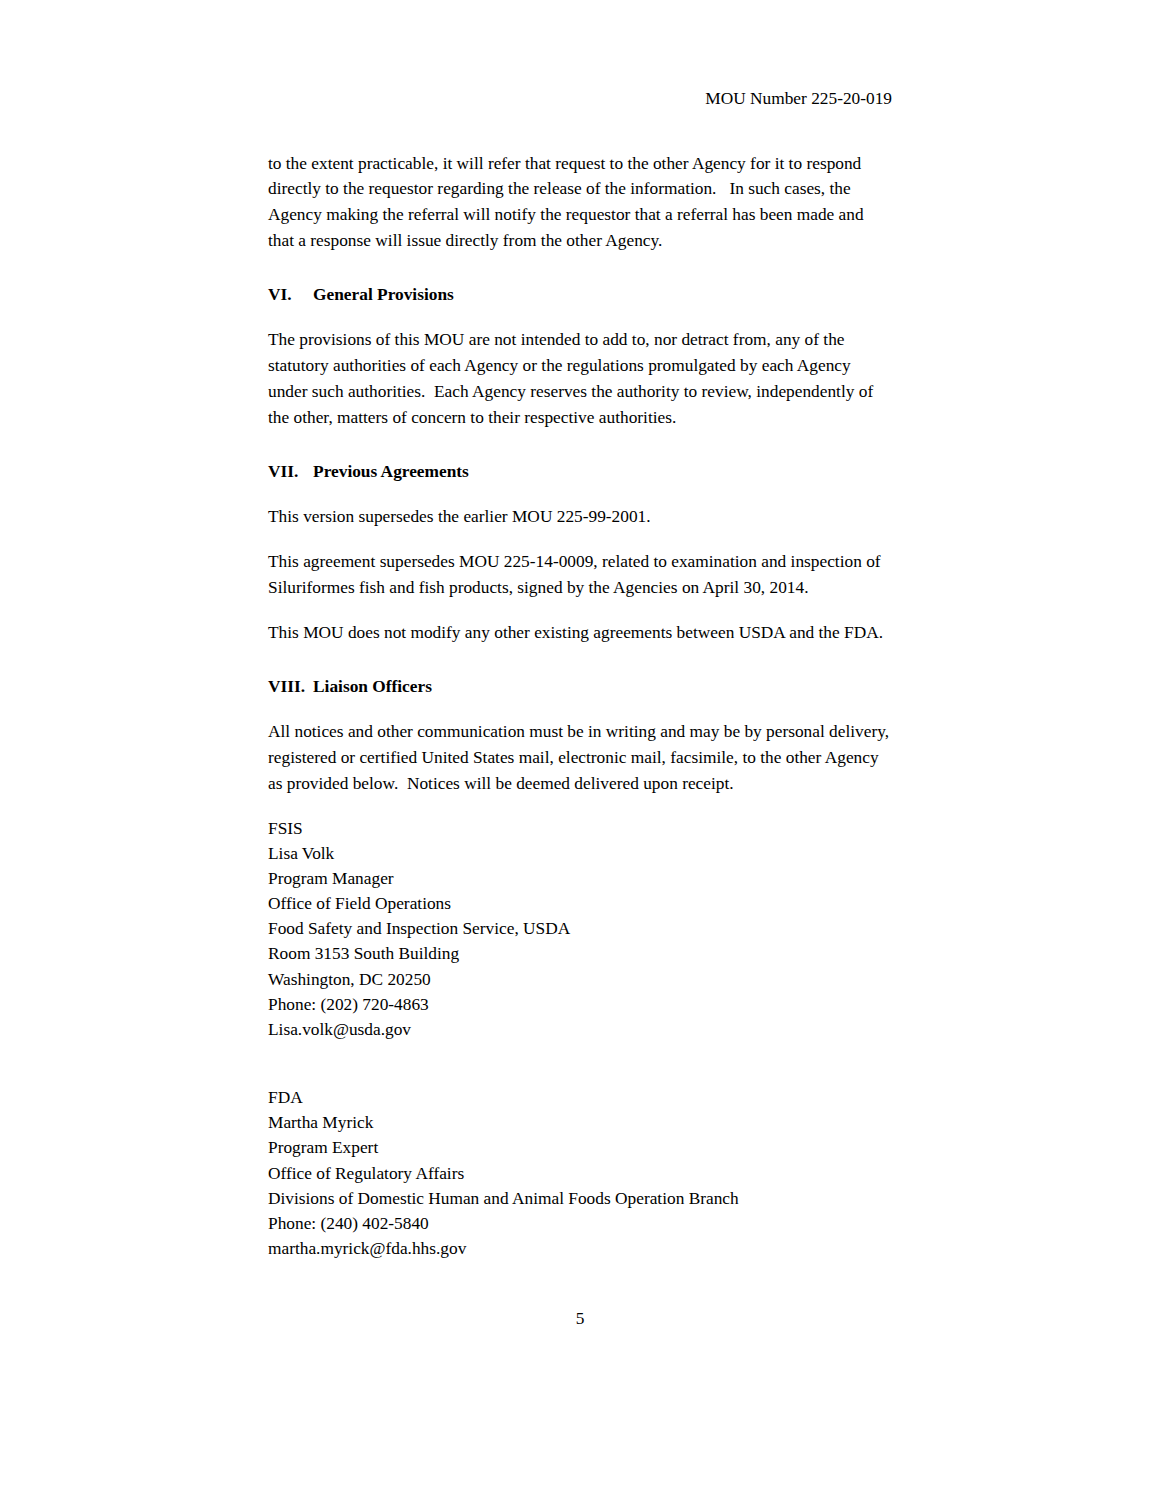MOU Number 225-20-019
to the extent practicable, it will refer that request to the other Agency for it to respond directly to the requestor regarding the release of the information. In such cases, the Agency making the referral will notify the requestor that a referral has been made and that a response will issue directly from the other Agency.
VI. General Provisions
The provisions of this MOU are not intended to add to, nor detract from, any of the statutory authorities of each Agency or the regulations promulgated by each Agency under such authorities. Each Agency reserves the authority to review, independently of the other, matters of concern to their respective authorities.
VII. Previous Agreements
This version supersedes the earlier MOU 225-99-2001.
This agreement supersedes MOU 225-14-0009, related to examination and inspection of Siluriformes fish and fish products, signed by the Agencies on April 30, 2014.
This MOU does not modify any other existing agreements between USDA and the FDA.
VIII. Liaison Officers
All notices and other communication must be in writing and may be by personal delivery, registered or certified United States mail, electronic mail, facsimile, to the other Agency as provided below. Notices will be deemed delivered upon receipt.
FSIS Lisa Volk Program Manager Office of Field Operations Food Safety and Inspection Service, USDA Room 3153 South Building Washington, DC 20250 Phone: (202) 720-4863 Lisa.volk@usda.gov
FDA Martha Myrick Program Expert Office of Regulatory Affairs Divisions of Domestic Human and Animal Foods Operation Branch Phone: (240) 402-5840 martha.myrick@fda.hhs.gov
5